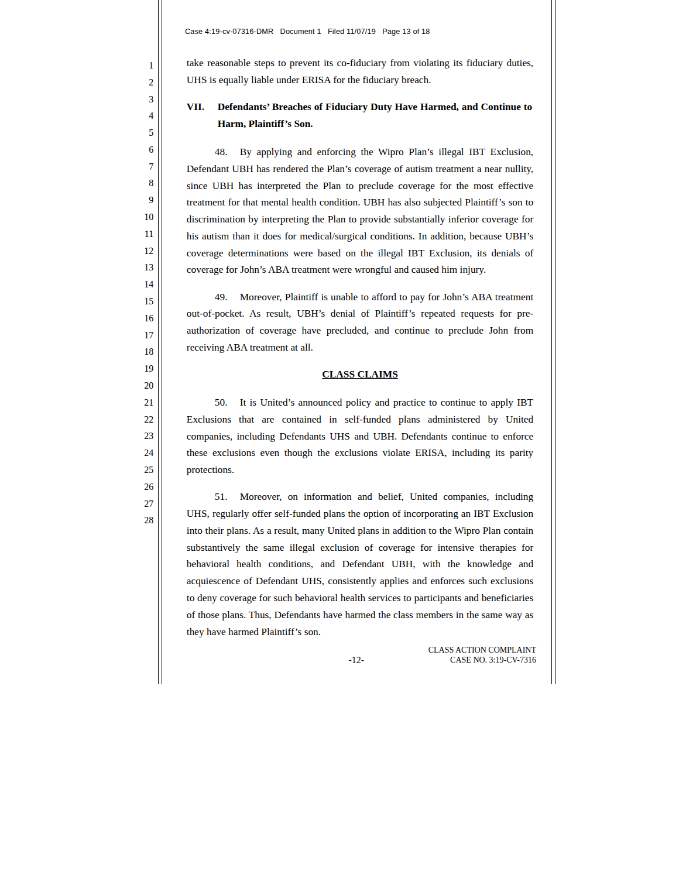Case 4:19-cv-07316-DMR Document 1 Filed 11/07/19 Page 13 of 18
1
2
3
4
5
6
7
8
9
10
11
12
13
14
15
16
17
18
19
20
21
22
23
24
25
26
27
28
take reasonable steps to prevent its co-fiduciary from violating its fiduciary duties, UHS is equally liable under ERISA for the fiduciary breach.
VII. Defendants’ Breaches of Fiduciary Duty Have Harmed, and Continue to Harm, Plaintiff’s Son.
48. By applying and enforcing the Wipro Plan’s illegal IBT Exclusion, Defendant UBH has rendered the Plan’s coverage of autism treatment a near nullity, since UBH has interpreted the Plan to preclude coverage for the most effective treatment for that mental health condition. UBH has also subjected Plaintiff’s son to discrimination by interpreting the Plan to provide substantially inferior coverage for his autism than it does for medical/surgical conditions. In addition, because UBH’s coverage determinations were based on the illegal IBT Exclusion, its denials of coverage for John’s ABA treatment were wrongful and caused him injury.
49. Moreover, Plaintiff is unable to afford to pay for John’s ABA treatment out-of-pocket. As result, UBH’s denial of Plaintiff’s repeated requests for pre-authorization of coverage have precluded, and continue to preclude John from receiving ABA treatment at all.
CLASS CLAIMS
50. It is United’s announced policy and practice to continue to apply IBT Exclusions that are contained in self-funded plans administered by United companies, including Defendants UHS and UBH. Defendants continue to enforce these exclusions even though the exclusions violate ERISA, including its parity protections.
51. Moreover, on information and belief, United companies, including UHS, regularly offer self-funded plans the option of incorporating an IBT Exclusion into their plans. As a result, many United plans in addition to the Wipro Plan contain substantively the same illegal exclusion of coverage for intensive therapies for behavioral health conditions, and Defendant UBH, with the knowledge and acquiescence of Defendant UHS, consistently applies and enforces such exclusions to deny coverage for such behavioral health services to participants and beneficiaries of those plans. Thus, Defendants have harmed the class members in the same way as they have harmed Plaintiff’s son.
-12-
CLASS ACTION COMPLAINT
CASE NO. 3:19-CV-7316